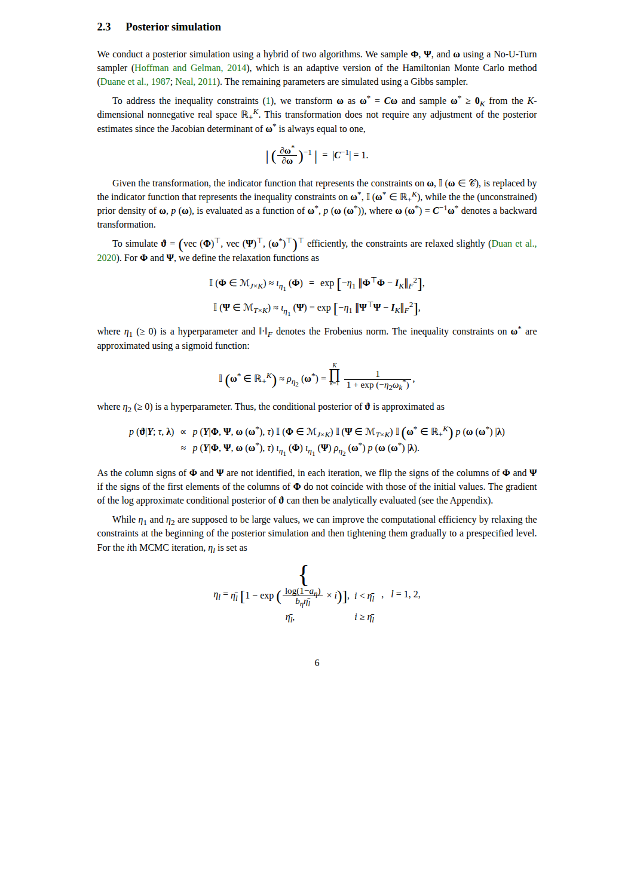2.3 Posterior simulation
We conduct a posterior simulation using a hybrid of two algorithms. We sample Φ, Ψ, and ω using a No-U-Turn sampler (Hoffman and Gelman, 2014), which is an adaptive version of the Hamiltonian Monte Carlo method (Duane et al., 1987; Neal, 2011). The remaining parameters are simulated using a Gibbs sampler.
To address the inequality constraints (1), we transform ω as ω* = Cω and sample ω* ≥ 0K from the K-dimensional nonnegative real space ℝ+K. This transformation does not require any adjustment of the posterior estimates since the Jacobian determinant of ω* is always equal to one,
| (∂ω*∂ω)−1 | = |C−1| = 1.
Given the transformation, the indicator function that represents the constraints on ω, 𝕀 (ω ∈ 𝒞), is replaced by the indicator function that represents the inequality constraints on ω*, 𝕀 (ω* ∈ ℝ+K), while the the (unconstrained) prior density of ω, p (ω), is evaluated as a function of ω*, p (ω (ω*)), where ω (ω*) = C−1ω* denotes a backward transformation.
To simulate ϑ = (vec (Φ)⊤, vec (Ψ)⊤, (ω*)⊤)⊤ efficiently, the constraints are relaxed slightly (Duan et al., 2020). For Φ and Ψ, we define the relaxation functions as
| 𝕀 ( Φ ∈ ℳ J × K ) ≈ ι η 1 ( Φ ) | = | exp [ − η 1 ‖ Φ ⊤ Φ − I K ‖ F 2 ] , |
𝕀 (Ψ ∈ ℳT×K) ≈ ιη1 (Ψ) = exp [−η1 ‖Ψ⊤Ψ − IK‖F2],
where η1 (≥ 0) is a hyperparameter and ‖·‖F denotes the Frobenius norm. The inequality constraints on ω* are approximated using a sigmoid function:
𝕀 (ω* ∈ ℝ+K) ≈ ρη2 (ω*) = K∏k=1 11 + exp (−η2ωk*),
where η2 (≥ 0) is a hyperparameter. Thus, the conditional posterior of ϑ is approximated as
| p ( ϑ / Y ; τ , λ ) | ∝ | p ( Y / Φ , Ψ , ω ( ω * ), τ ) 𝕀 ( Φ ∈ ℳ J × K ) 𝕀 ( Ψ ∈ ℳ T × K ) 𝕀 ( ω * ∈ ℝ + K ) p ( ω ( ω * ) / λ ) |
| | ≈ | p ( Y / Φ , Ψ , ω ( ω * ), τ ) ι η 1 ( Φ ) ι η 1 ( Ψ ) ρ η 2 ( ω * ) p ( ω ( ω * ) / λ ). |
As the column signs of Φ and Ψ are not identified, in each iteration, we flip the signs of the columns of Φ and Ψ if the signs of the first elements of the columns of Φ do not coincide with those of the initial values. The gradient of the log approximate conditional posterior of ϑ can then be analytically evaluated (see the Appendix).
While η1 and η2 are supposed to be large values, we can improve the computational efficiency by relaxing the constraints at the beginning of the posterior simulation and then tightening them gradually to a prespecified level. For the ith MCMC iteration, ηl is set as
ηl = {
| η̄ l [ 1 − exp ( log(1− a η ) b η η̄ l × i ) ] , | i < η̄ l |
| η̄ l , | i ≥ η̄ l |
, l = 1, 2,
6